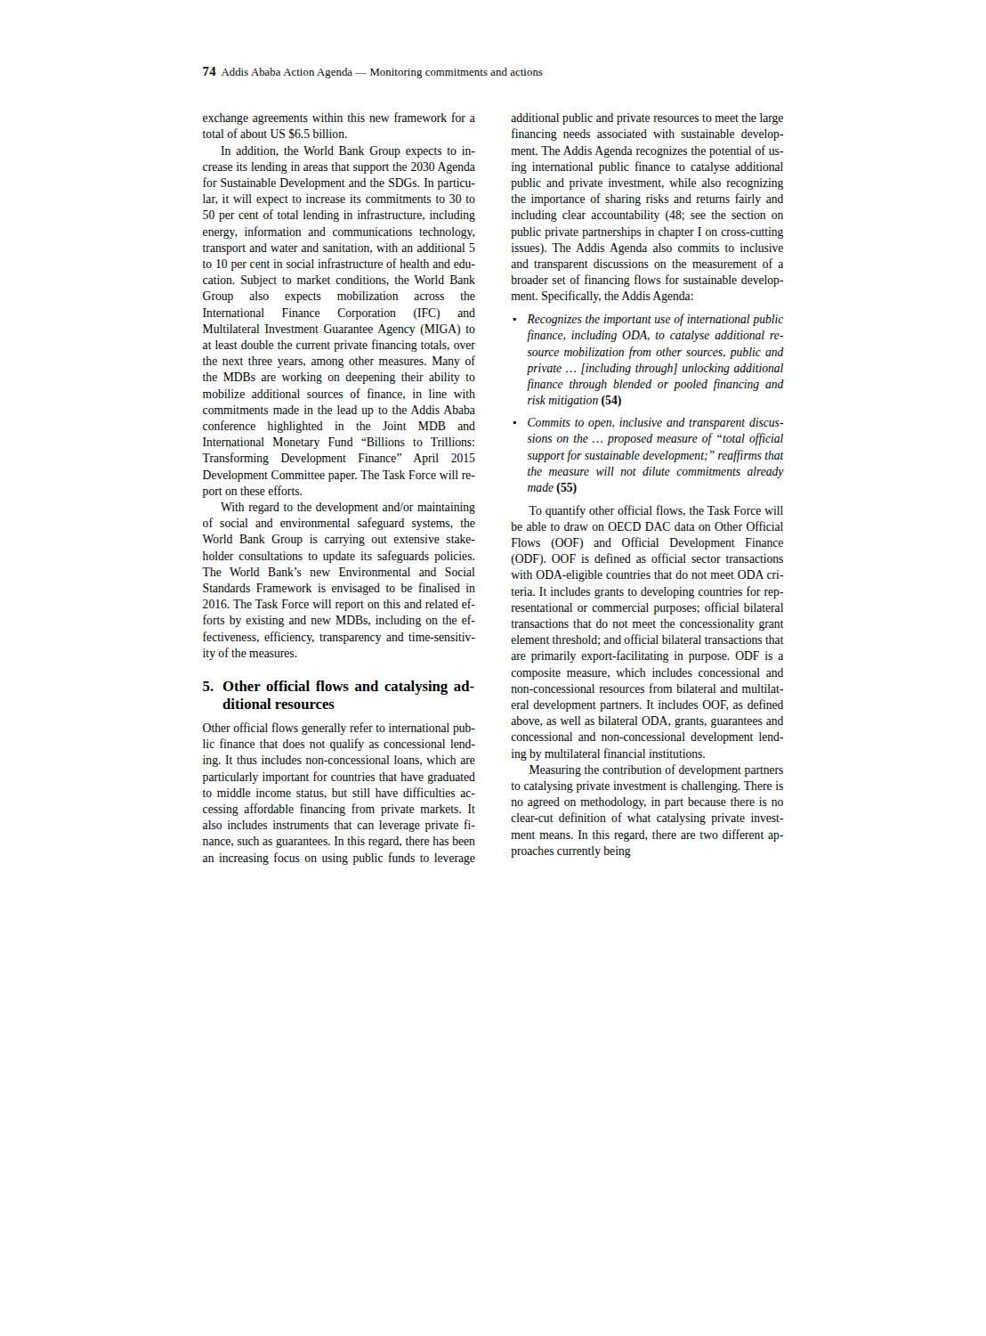74 Addis Ababa Action Agenda — Monitoring commitments and actions
exchange agreements within this new framework for a total of about US $6.5 billion.
In addition, the World Bank Group expects to increase its lending in areas that support the 2030 Agenda for Sustainable Development and the SDGs. In particular, it will expect to increase its commitments to 30 to 50 per cent of total lending in infrastructure, including energy, information and communications technology, transport and water and sanitation, with an additional 5 to 10 per cent in social infrastructure of health and education. Subject to market conditions, the World Bank Group also expects mobilization across the International Finance Corporation (IFC) and Multilateral Investment Guarantee Agency (MIGA) to at least double the current private financing totals, over the next three years, among other measures. Many of the MDBs are working on deepening their ability to mobilize additional sources of finance, in line with commitments made in the lead up to the Addis Ababa conference highlighted in the Joint MDB and International Monetary Fund “Billions to Trillions: Transforming Development Finance” April 2015 Development Committee paper. The Task Force will report on these efforts.
With regard to the development and/or maintaining of social and environmental safeguard systems, the World Bank Group is carrying out extensive stakeholder consultations to update its safeguards policies. The World Bank’s new Environmental and Social Standards Framework is envisaged to be finalised in 2016. The Task Force will report on this and related efforts by existing and new MDBs, including on the effectiveness, efficiency, transparency and time-sensitivity of the measures.
5. Other official flows and catalysing additional resources
Other official flows generally refer to international public finance that does not qualify as concessional lending. It thus includes non-concessional loans, which are particularly important for countries that have graduated to middle income status, but still have difficulties accessing affordable financing from private markets. It also includes instruments that can leverage private finance, such as guarantees. In this regard, there has been an increasing focus on using public funds to leverage additional public and private resources to meet the large financing needs associated with sustainable development. The Addis Agenda recognizes the potential of using international public finance to catalyse additional public and private investment, while also recognizing the importance of sharing risks and returns fairly and including clear accountability (48; see the section on public private partnerships in chapter I on cross-cutting issues). The Addis Agenda also commits to inclusive and transparent discussions on the measurement of a broader set of financing flows for sustainable development. Specifically, the Addis Agenda:
Recognizes the important use of international public finance, including ODA, to catalyse additional resource mobilization from other sources, public and private … [including through] unlocking additional finance through blended or pooled financing and risk mitigation (54)
Commits to open, inclusive and transparent discussions on the … proposed measure of “total official support for sustainable development;” reaffirms that the measure will not dilute commitments already made (55)
To quantify other official flows, the Task Force will be able to draw on OECD DAC data on Other Official Flows (OOF) and Official Development Finance (ODF). OOF is defined as official sector transactions with ODA-eligible countries that do not meet ODA criteria. It includes grants to developing countries for representational or commercial purposes; official bilateral transactions that do not meet the concessionality grant element threshold; and official bilateral transactions that are primarily export-facilitating in purpose. ODF is a composite measure, which includes concessional and non-concessional resources from bilateral and multilateral development partners. It includes OOF, as defined above, as well as bilateral ODA, grants, guarantees and concessional and non-concessional development lending by multilateral financial institutions.
Measuring the contribution of development partners to catalysing private investment is challenging. There is no agreed on methodology, in part because there is no clear-cut definition of what catalysing private investment means. In this regard, there are two different approaches currently being